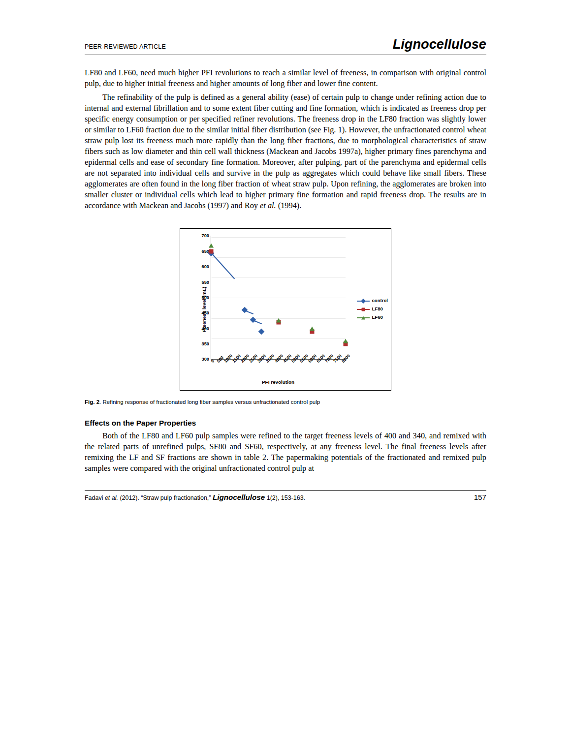PEER-REVIEWED ARTICLE
Lignocellulose
LF80 and LF60, need much higher PFI revolutions to reach a similar level of freeness, in comparison with original control pulp, due to higher initial freeness and higher amounts of long fiber and lower fine content.
The refinability of the pulp is defined as a general ability (ease) of certain pulp to change under refining action due to internal and external fibrillation and to some extent fiber cutting and fine formation, which is indicated as freeness drop per specific energy consumption or per specified refiner revolutions. The freeness drop in the LF80 fraction was slightly lower or similar to LF60 fraction due to the similar initial fiber distribution (see Fig. 1). However, the unfractionated control wheat straw pulp lost its freeness much more rapidly than the long fiber fractions, due to morphological characteristics of straw fibers such as low diameter and thin cell wall thickness (Mackean and Jacobs 1997a), higher primary fines parenchyma and epidermal cells and ease of secondary fine formation. Moreover, after pulping, part of the parenchyma and epidermal cells are not separated into individual cells and survive in the pulp as aggregates which could behave like small fibers. These agglomerates are often found in the long fiber fraction of wheat straw pulp. Upon refining, the agglomerates are broken into smaller cluster or individual cells which lead to higher primary fine formation and rapid freeness drop. The results are in accordance with Mackean and Jacobs (1997) and Roy et al. (1994).
Freeness level (mL)
700 650 600 550 500 450 400 350 300 0 500 1000 1500 2000 2500 3000 3500 4000 4500 5000 5500 6000 6500 7000 7500 8000
control
LF80
LF60
PFI revolution
Fig. 2. Refining response of fractionated long fiber samples versus unfractionated control pulp
Effects on the Paper Properties
Both of the LF80 and LF60 pulp samples were refined to the target freeness levels of 400 and 340, and remixed with the related parts of unrefined pulps, SF80 and SF60, respectively, at any freeness level. The final freeness levels after remixing the LF and SF fractions are shown in table 2. The papermaking potentials of the fractionated and remixed pulp samples were compared with the original unfractionated control pulp at
Fadavi et al. (2012). “Straw pulp fractionation,” Lignocellulose 1(2), 153-163.
157